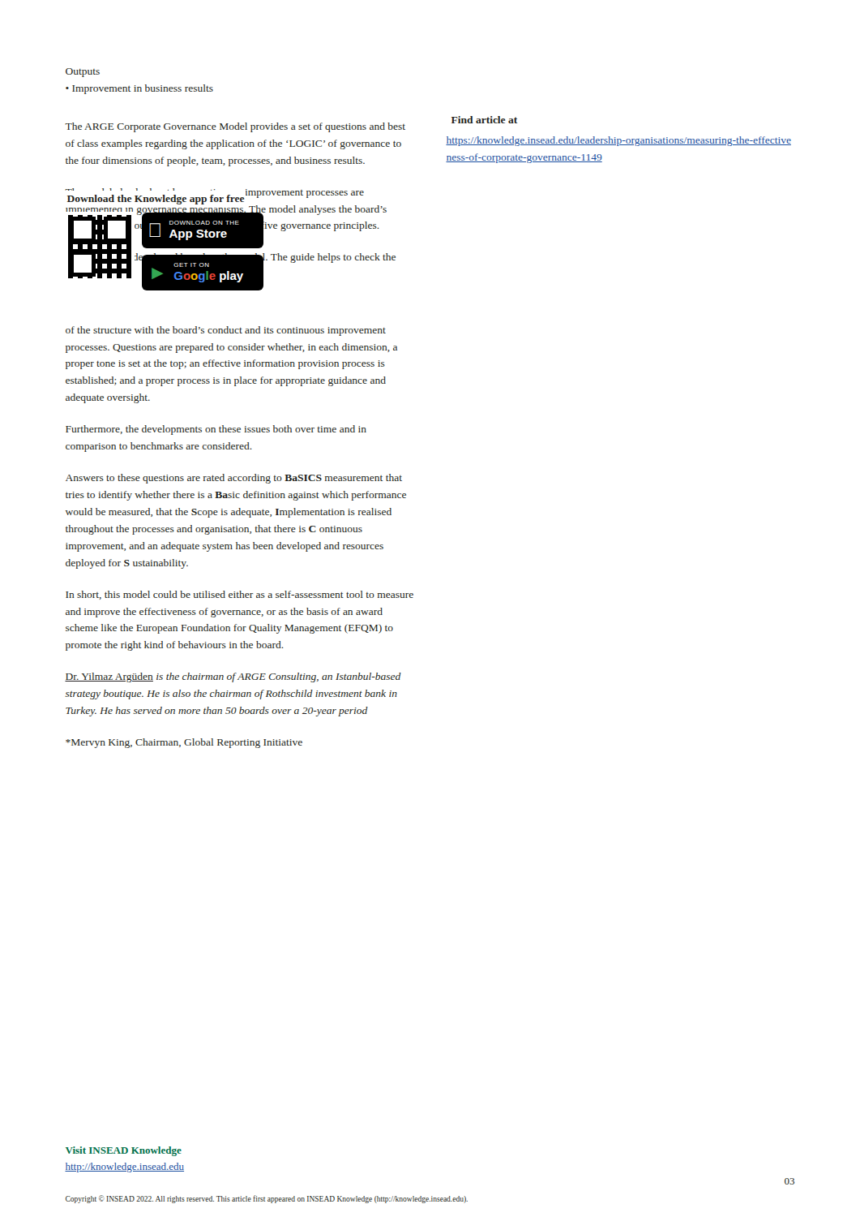Outputs
• Improvement in business results
The ARGE Corporate Governance Model provides a set of questions and best of class examples regarding the application of the ‘LOGIC’ of governance to the four dimensions of people, team, processes, and business results.
The model also looks at how continuous improvement processes are implemented in governance mechanisms. The model analyses the board’s conduct and its outputs on the basis of these five governance principles.
A guide is also developed based on the model. The guide helps to check the coherence
Download the Knowledge app for free
 Download on the App Store
► Get it on Google play
of the structure with the board’s conduct and its continuous improvement processes. Questions are prepared to consider whether, in each dimension, a proper tone is set at the top; an effective information provision process is established; and a proper process is in place for appropriate guidance and adequate oversight.
Furthermore, the developments on these issues both over time and in comparison to benchmarks are considered.
Answers to these questions are rated according to BaSICS measurement that tries to identify whether there is a Basic definition against which performance would be measured, that the Scope is adequate, Implementation is realised throughout the processes and organisation, that there is C ontinuous improvement, and an adequate system has been developed and resources deployed for S ustainability.
In short, this model could be utilised either as a self-assessment tool to measure and improve the effectiveness of governance, or as the basis of an award scheme like the European Foundation for Quality Management (EFQM) to promote the right kind of behaviours in the board.
Dr. Yilmaz Argüden is the chairman of ARGE Consulting, an Istanbul-based strategy boutique. He is also the chairman of Rothschild investment bank in Turkey. He has served on more than 50 boards over a 20-year period
*Mervyn King, Chairman, Global Reporting Initiative
Find article at
https://knowledge.insead.edu/leadership-organisations/measuring-the-effectiveness-of-corporate-governance-1149
Visit INSEAD Knowledge
http://knowledge.insead.edu
03
Copyright © INSEAD 2022. All rights reserved. This article first appeared on INSEAD Knowledge (http://knowledge.insead.edu).